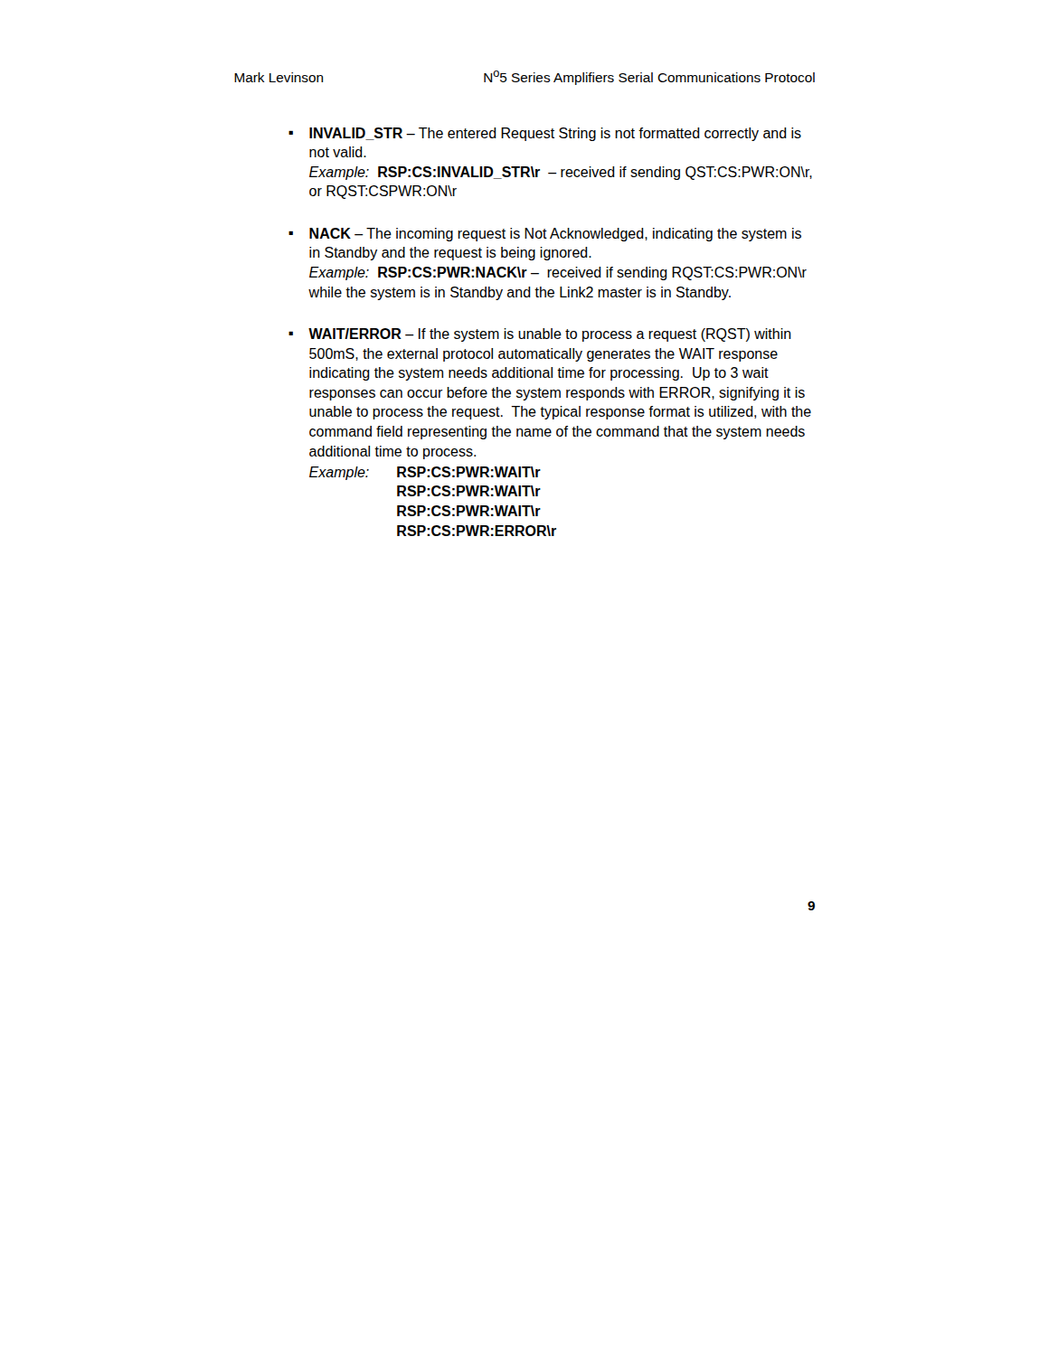Mark Levinson
No5 Series Amplifiers Serial Communications Protocol
INVALID_STR – The entered Request String is not formatted correctly and is not valid.
Example: RSP:CS:INVALID_STR\r – received if sending QST:CS:PWR:ON\r, or RQST:CSPWR:ON\r
NACK – The incoming request is Not Acknowledged, indicating the system is in Standby and the request is being ignored.
Example: RSP:CS:PWR:NACK\r – received if sending RQST:CS:PWR:ON\r while the system is in Standby and the Link2 master is in Standby.
WAIT/ERROR – If the system is unable to process a request (RQST) within 500mS, the external protocol automatically generates the WAIT response indicating the system needs additional time for processing. Up to 3 wait responses can occur before the system responds with ERROR, signifying it is unable to process the request. The typical response format is utilized, with the command field representing the name of the command that the system needs additional time to process.
Example:
RSP:CS:PWR:WAIT\r
RSP:CS:PWR:WAIT\r
RSP:CS:PWR:WAIT\r
RSP:CS:PWR:ERROR\r
9